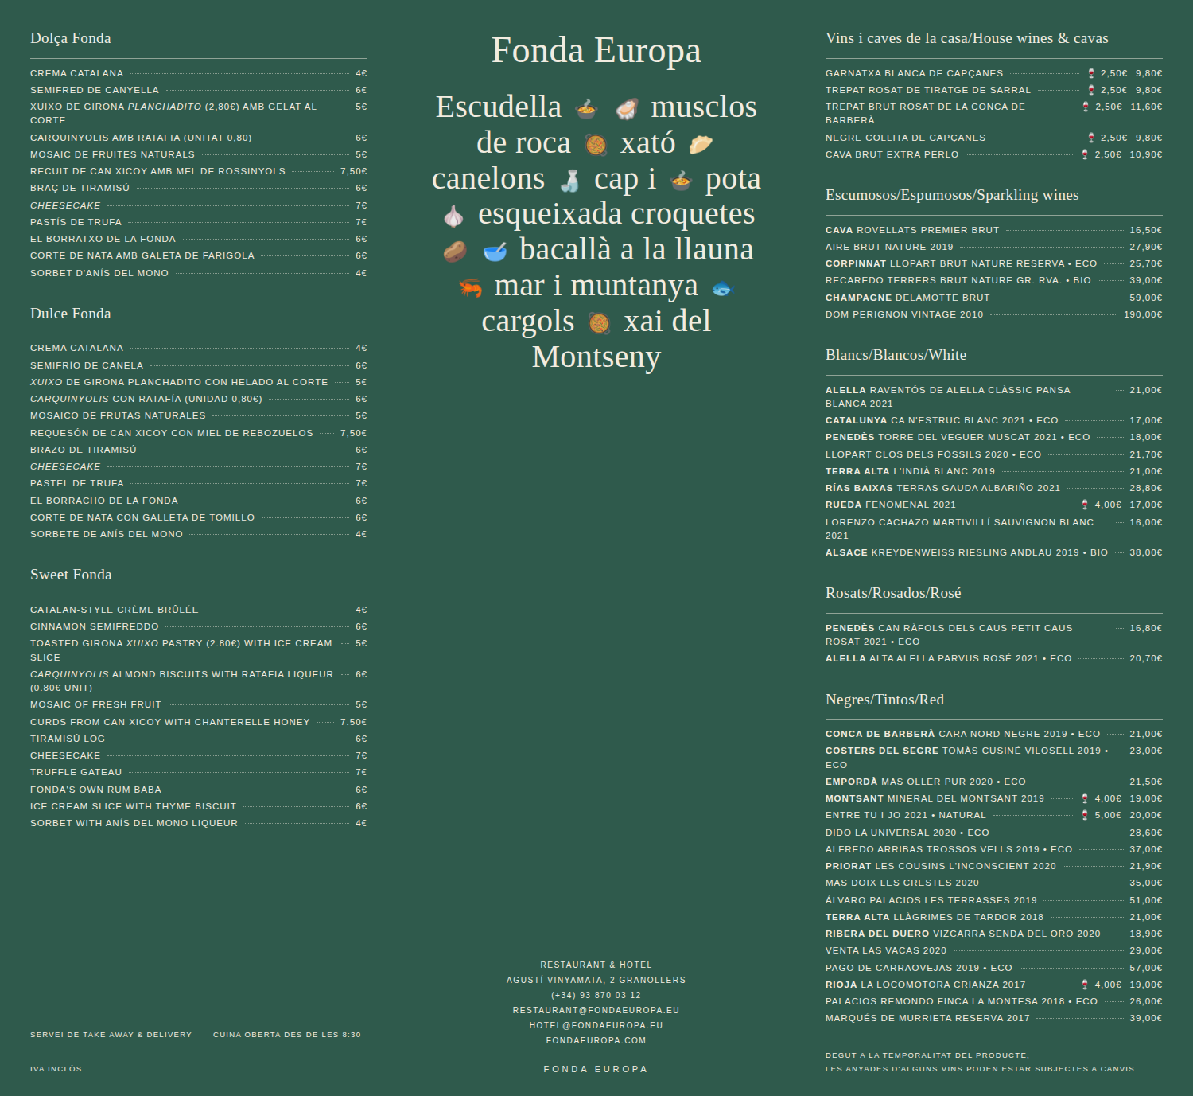Dolça Fonda
Crema catalana 4€
Semifred de canyella 6€
Xuixo de Girona planchadito (2,80€) amb gelat al corte 5€
Carquinyolis amb ratafia (unitat 0,80) 6€
Mosaic de fruites naturals 5€
Recuit de Can Xicoy amb mel de rossinyols 7,50€
Braç de tiramisú 6€
Cheesecake 7€
Pastís de trufa 7€
El borratxo de la Fonda 6€
Corte de nata amb galeta de farigola 6€
Sorbet d'anís del Mono 4€
Dulce Fonda
Crema catalana 4€
Semifrío de canela 6€
Xuixo de Girona planchadito con helado al corte 5€
Carquinyolis con ratafía (unidad 0,80€) 6€
Mosaico de frutas naturales 5€
Requesón de Can Xicoy con miel de rebozuelos 7,50€
Brazo de tiramisú 6€
Cheesecake 7€
Pastel de trufa 7€
El borracho de la Fonda 6€
Corte de nata con galleta de tomillo 6€
Sorbete de anís del Mono 4€
Sweet Fonda
Catalan-style crème brûlée 4€
Cinnamon semifreddo 6€
Toasted Girona xuixo pastry (2.80€) with ice cream slice 5€
Carquinyolis almond biscuits with ratafia liqueur (0.80€ unit) 6€
Mosaic of fresh fruit 5€
Curds from Can Xicoy with chanterelle honey 7.50€
Tiramisú log 6€
Cheesecake 7€
Truffle gateau 7€
Fonda's own rum baba 6€
Ice cream slice with thyme biscuit 6€
Sorbet with Anís del Mono liqueur 4€
Servei de take away & delivery Cuina oberta des de les 8:30 IVA inclòs
Fonda Europa
Escudella 🍲 🦪 musclos de roca 🥘 xató 🥟 canelons 🍶 cap i 🍲 pota 🧄 esqueixada croquetes 🥔 🥣 bacallà a la llauna 🦐 mar i muntanya 🐟 cargols 🥘 xai del Montseny
Restaurant & Hotel
Agustí Vinyamata, 2 Granollers
(+34) 93 870 03 12
restaurant@fondaeuropa.eu
hotel@fondaeuropa.eu
fondaeuropa.com
Fonda Europa
Vins i caves de la casa/House wines & cavas
Garnatxa blanca de Capçanes 🍷 2,50€9,80€
Trepat rosat de Tiratge de Sarral 🍷 2,50€9,80€
Trepat brut rosat de la Conca de Barberà 🍷 2,50€11,60€
Negre Collita de Capçanes 🍷 2,50€9,80€
Cava Brut Extra Perlo 🍷 2,50€10,90€
Escumosos/Espumosos/Sparkling wines
Cava Rovellats Premier Brut 16,50€
Aire Brut Nature 2019 27,90€
Corpinnat Llopart Brut Nature Reserva • ECO 25,70€
Recaredo Terrers Brut Nature Gr. Rva. • BIO 39,00€
Champagne Delamotte Brut 59,00€
Dom Perignon Vintage 2010 190,00€
Blancs/Blancos/White
Alella Raventós de Alella Clàssic Pansa Blanca 2021 21,00€
Catalunya Ca N'Estruc Blanc 2021 • ECO 17,00€
Penedès Torre del Veguer Muscat 2021 • ECO 18,00€
Llopart Clos dels Fòssils 2020 • ECO 21,70€
Terra Alta L'Indià Blanc 2019 21,00€
Rías Baixas Terras Gauda Albariño 2021 28,80€
Rueda Fenomenal 2021 🍷 4,00€17,00€
Lorenzo Cachazo Martivillí Sauvignon Blanc 2021 16,00€
Alsace Kreydenweiss Riesling Andlau 2019 • BIO 38,00€
Rosats/Rosados/Rosé
Penedès Can Ràfols dels Caus Petit Caus Rosat 2021 • ECO 16,80€
Alella Alta Alella Parvus Rosé 2021 • ECO 20,70€
Negres/Tintos/Red
Conca de Barberà Cara Nord Negre 2019 • ECO 21,00€
Costers del Segre Tomàs Cusiné Vilosell 2019 • ECO 23,00€
Empordà Mas Oller Pur 2020 • ECO 21,50€
Montsant Mineral del Montsant 2019 🍷 4,00€19,00€
Entre tu i jo 2021 • Natural 🍷 5,00€20,00€
Dido La Universal 2020 • ECO 28,60€
Alfredo Arribas Trossos Vells 2019 • ECO 37,00€
Priorat Les Cousins L'Inconscient 2020 21,90€
Mas Doix Les Crestes 2020 35,00€
Álvaro Palacios Les Terrasses 2019 51,00€
Terra Alta Llàgrimes de Tardor 2018 21,00€
Ribera del Duero Vizcarra Senda del Oro 2020 18,90€
Venta Las Vacas 2020 29,00€
Pago de Carraovejas 2019 • ECO 57,00€
Rioja La Locomotora Crianza 2017 🍷 4,00€19,00€
Palacios Remondo Finca La Montesa 2018 • ECO 26,00€
Marqués de Murrieta Reserva 2017 39,00€
Degut a la temporalitat del producte,
les anyades d'alguns vins poden estar subjectes a canvis.